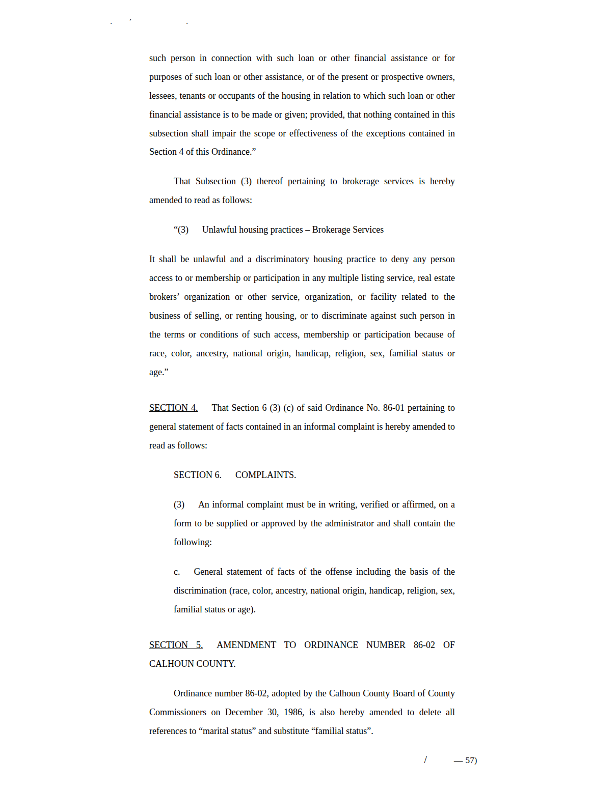.’ .
such person in connection with such loan or other financial assistance or for purposes of such loan or other assistance, or of the present or prospective owners, lessees, tenants or occupants of the housing in relation to which such loan or other financial assistance is to be made or given; provided, that nothing contained in this subsection shall impair the scope or effectiveness of the exceptions contained in Section 4 of this Ordinance.”
That Subsection (3) thereof pertaining to brokerage services is hereby amended to read as follows:
“(3) Unlawful housing practices – Brokerage Services
It shall be unlawful and a discriminatory housing practice to deny any person access to or membership or participation in any multiple listing service, real estate brokers’ organization or other service, organization, or facility related to the business of selling, or renting housing, or to discriminate against such person in the terms or conditions of such access, membership or participation because of race, color, ancestry, national origin, handicap, religion, sex, familial status or age.”
SECTION 4. That Section 6 (3) (c) of said Ordinance No. 86-01 pertaining to general statement of facts contained in an informal complaint is hereby amended to read as follows:
SECTION 6. COMPLAINTS.
(3) An informal complaint must be in writing, verified or affirmed, on a form to be supplied or approved by the administrator and shall contain the following:
c. General statement of facts of the offense including the basis of the discrimination (race, color, ancestry, national origin, handicap, religion, sex, familial status or age).
SECTION 5. AMENDMENT TO ORDINANCE NUMBER 86-02 OF CALHOUN COUNTY.
Ordinance number 86-02, adopted by the Calhoun County Board of County Commissioners on December 30, 1986, is also hereby amended to delete all references to “marital status” and substitute “familial status”.
/— 57)